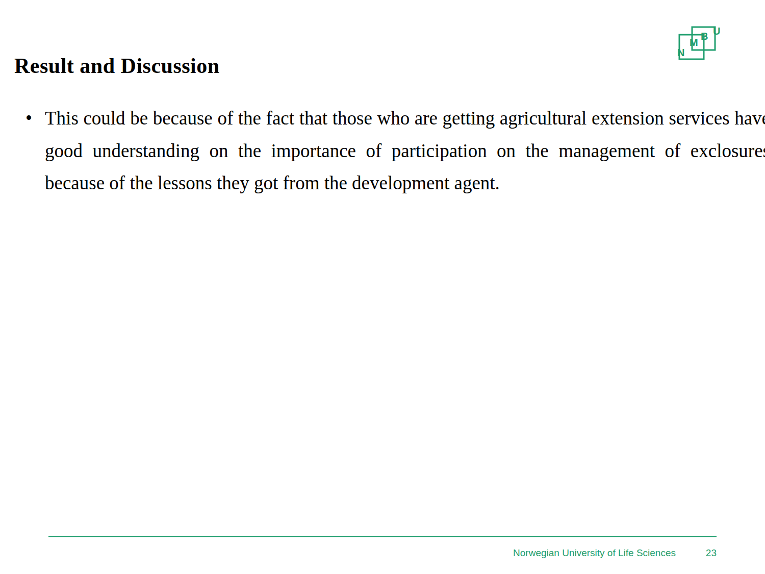U B M N
Result and Discussion
This could be because of the fact that those who are getting agricultural extension services have good understanding on the importance of participation on the management of exclosures because of the lessons they got from the development agent.
Norwegian University of Life Sciences
23